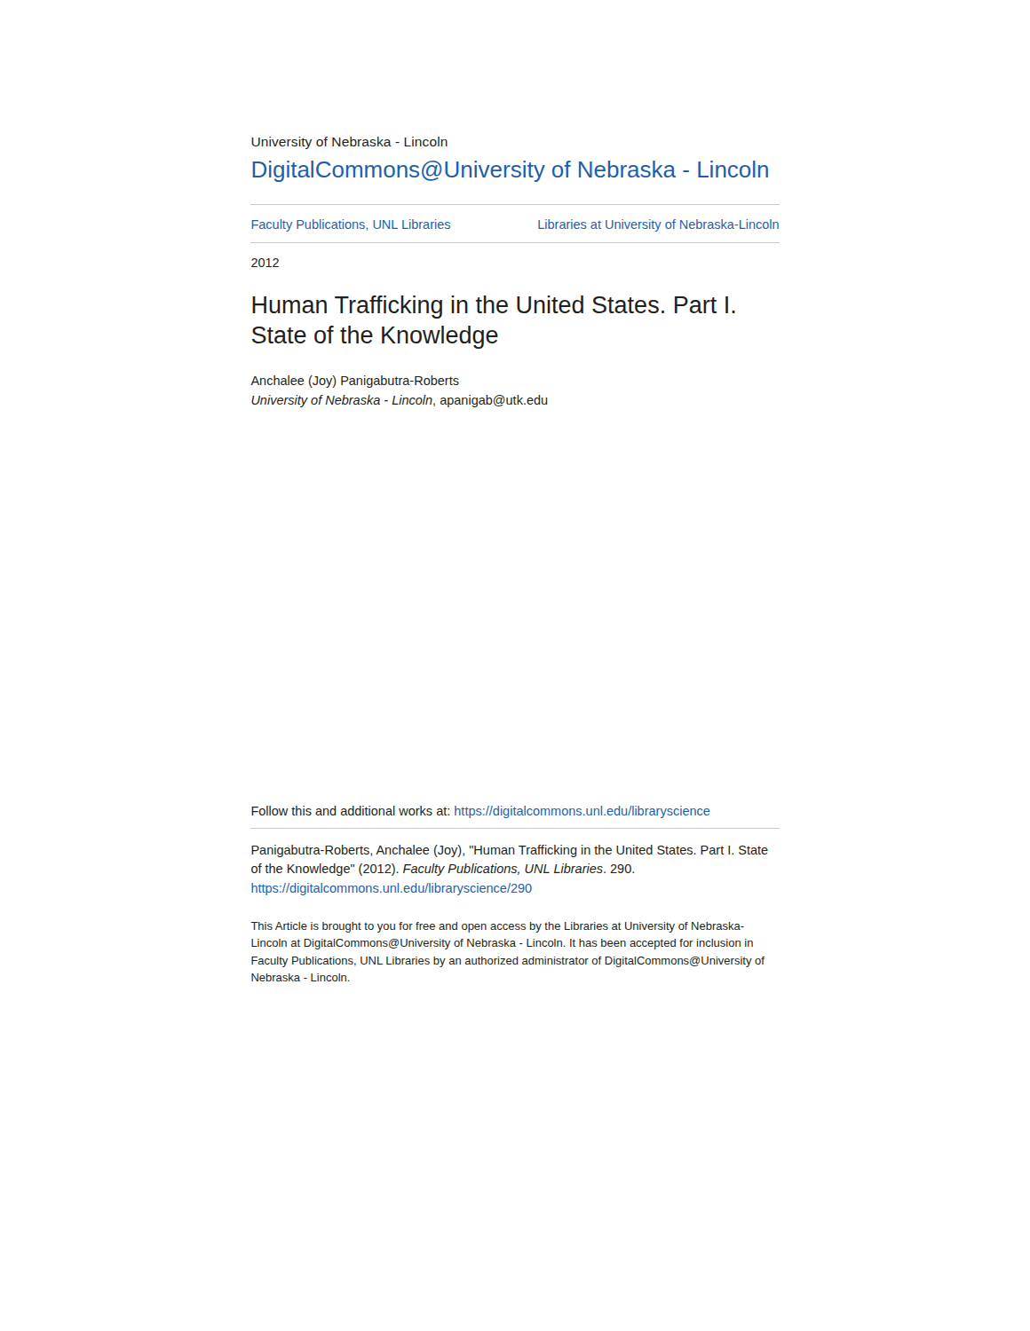University of Nebraska - Lincoln
DigitalCommons@University of Nebraska - Lincoln
Faculty Publications, UNL Libraries
Libraries at University of Nebraska-Lincoln
2012
Human Trafficking in the United States. Part I. State of the Knowledge
Anchalee (Joy) Panigabutra-Roberts
University of Nebraska - Lincoln, apanigab@utk.edu
Follow this and additional works at: https://digitalcommons.unl.edu/libraryscience
Panigabutra-Roberts, Anchalee (Joy), "Human Trafficking in the United States. Part I. State of the Knowledge" (2012). Faculty Publications, UNL Libraries. 290.
https://digitalcommons.unl.edu/libraryscience/290
This Article is brought to you for free and open access by the Libraries at University of Nebraska-Lincoln at DigitalCommons@University of Nebraska - Lincoln. It has been accepted for inclusion in Faculty Publications, UNL Libraries by an authorized administrator of DigitalCommons@University of Nebraska - Lincoln.